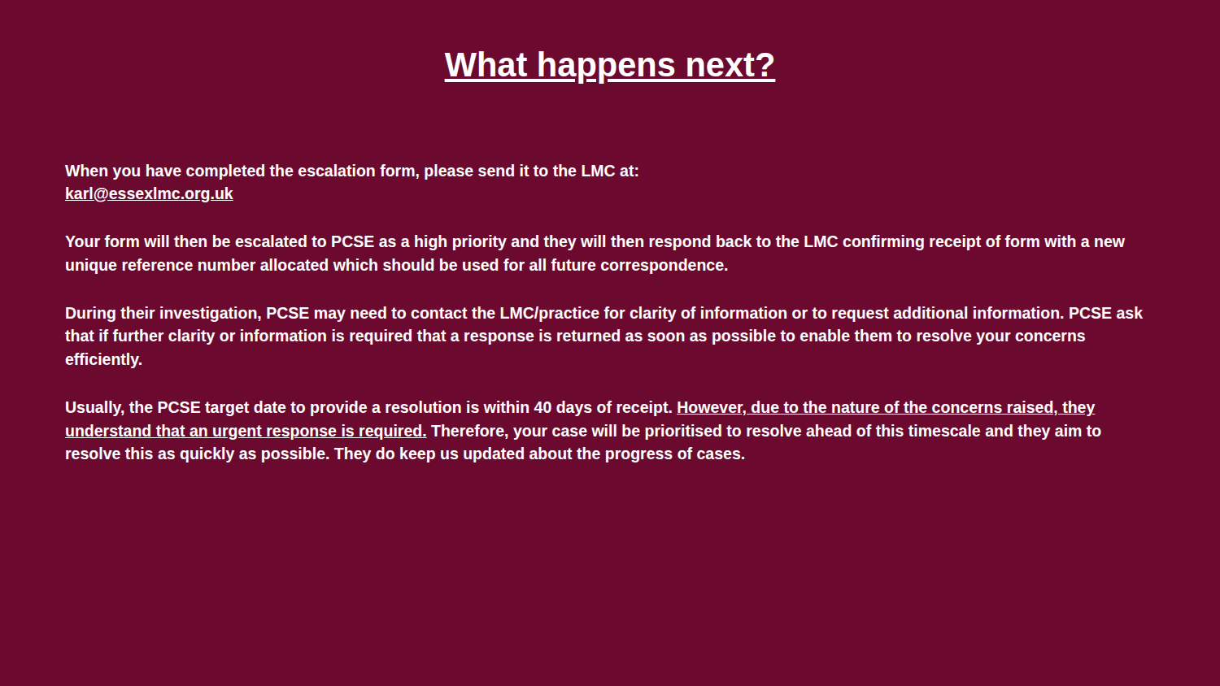What happens next?
When you have completed the escalation form, please send it to the LMC at:
karl@essexlmc.org.uk
Your form will then be escalated to PCSE as a high priority and they will then respond back to the LMC confirming receipt of form with a new unique reference number allocated which should be used for all future correspondence.
During their investigation, PCSE may need to contact the LMC/practice for clarity of information or to request additional information. PCSE ask that if further clarity or information is required that a response is returned as soon as possible to enable them to resolve your concerns efficiently.
Usually, the PCSE target date to provide a resolution is within 40 days of receipt. However, due to the nature of the concerns raised, they understand that an urgent response is required. Therefore, your case will be prioritised to resolve ahead of this timescale and they aim to resolve this as quickly as possible. They do keep us updated about the progress of cases.